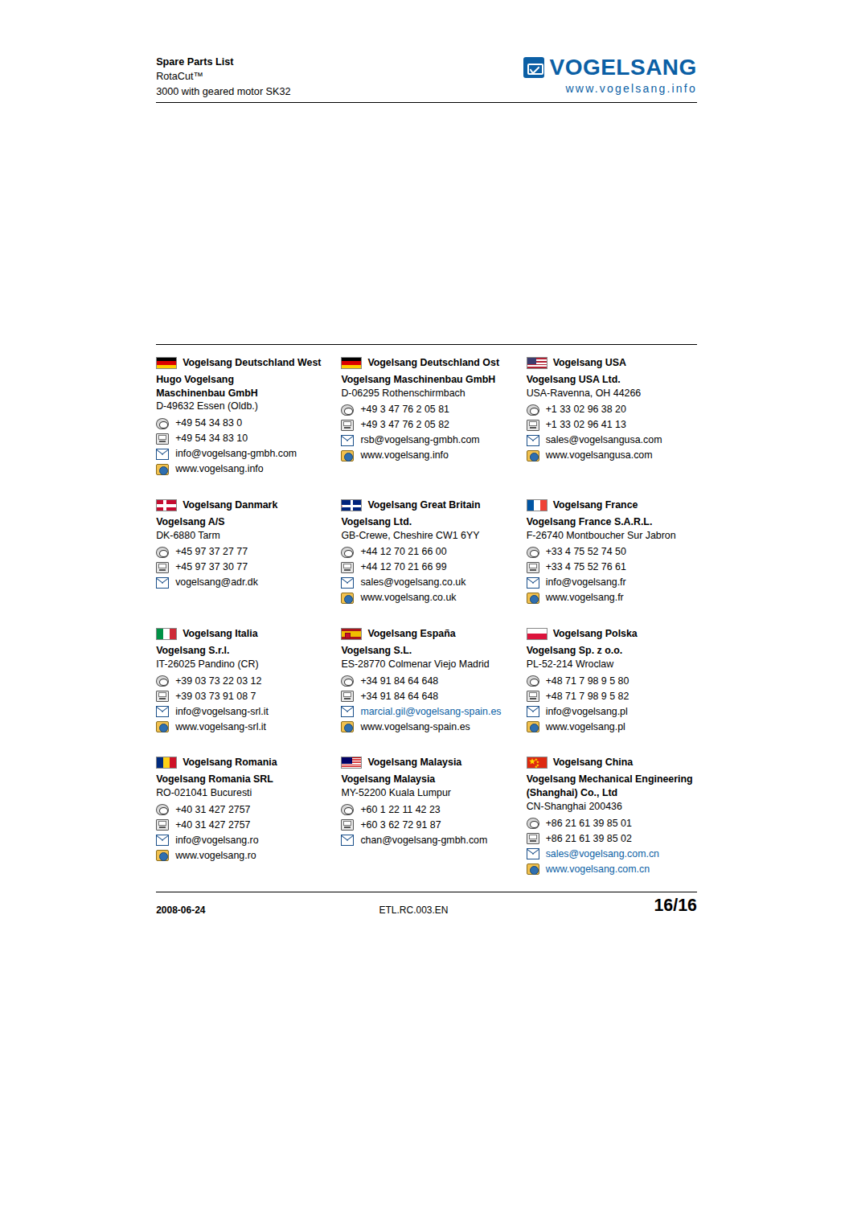Spare Parts List
RotaCut™
3000 with geared motor SK32
VOGELSANG
www.vogelsang.info
Vogelsang Deutschland West
Hugo Vogelsang
Maschinenbau GmbH
D-49632 Essen (Oldb.)
+49 54 34 83 0
+49 54 34 83 10
info@vogelsang-gmbh.com
www.vogelsang.info
Vogelsang Deutschland Ost
Vogelsang Maschinenbau GmbH
D-06295 Rothenschirmbach
+49 3 47 76 2 05 81
+49 3 47 76 2 05 82
rsb@vogelsang-gmbh.com
www.vogelsang.info
Vogelsang USA
Vogelsang USA Ltd.
USA-Ravenna, OH 44266
+1 33 02 96 38 20
+1 33 02 96 41 13
sales@vogelsangusa.com
www.vogelsangusa.com
Vogelsang Danmark
Vogelsang A/S
DK-6880 Tarm
+45 97 37 27 77
+45 97 37 30 77
vogelsang@adr.dk
Vogelsang Great Britain
Vogelsang Ltd.
GB-Crewe, Cheshire CW1 6YY
+44 12 70 21 66 00
+44 12 70 21 66 99
sales@vogelsang.co.uk
www.vogelsang.co.uk
Vogelsang France
Vogelsang France S.A.R.L.
F-26740 Montboucher Sur Jabron
+33 4 75 52 74 50
+33 4 75 52 76 61
info@vogelsang.fr
www.vogelsang.fr
Vogelsang Italia
Vogelsang S.r.l.
IT-26025 Pandino (CR)
+39 03 73 22 03 12
+39 03 73 91 08 7
info@vogelsang-srl.it
www.vogelsang-srl.it
Vogelsang España
Vogelsang S.L.
ES-28770 Colmenar Viejo Madrid
+34 91 84 64 648
+34 91 84 64 648
marcial.gil@vogelsang-spain.es
www.vogelsang-spain.es
Vogelsang Polska
Vogelsang Sp. z o.o.
PL-52-214 Wroclaw
+48 71 7 98 9 5 80
+48 71 7 98 9 5 82
info@vogelsang.pl
www.vogelsang.pl
Vogelsang Romania
Vogelsang Romania SRL
RO-021041 Bucuresti
+40 31 427 2757
+40 31 427 2757
info@vogelsang.ro
www.vogelsang.ro
Vogelsang Malaysia
Vogelsang Malaysia
MY-52200 Kuala Lumpur
+60 1 22 11 42 23
+60 3 62 72 91 87
chan@vogelsang-gmbh.com
★★★★Vogelsang China
Vogelsang Mechanical Engineering (Shanghai) Co., Ltd
CN-Shanghai 200436
+86 21 61 39 85 01
+86 21 61 39 85 02
sales@vogelsang.com.cn
www.vogelsang.com.cn
2008-06-24
ETL.RC.003.EN
16/16